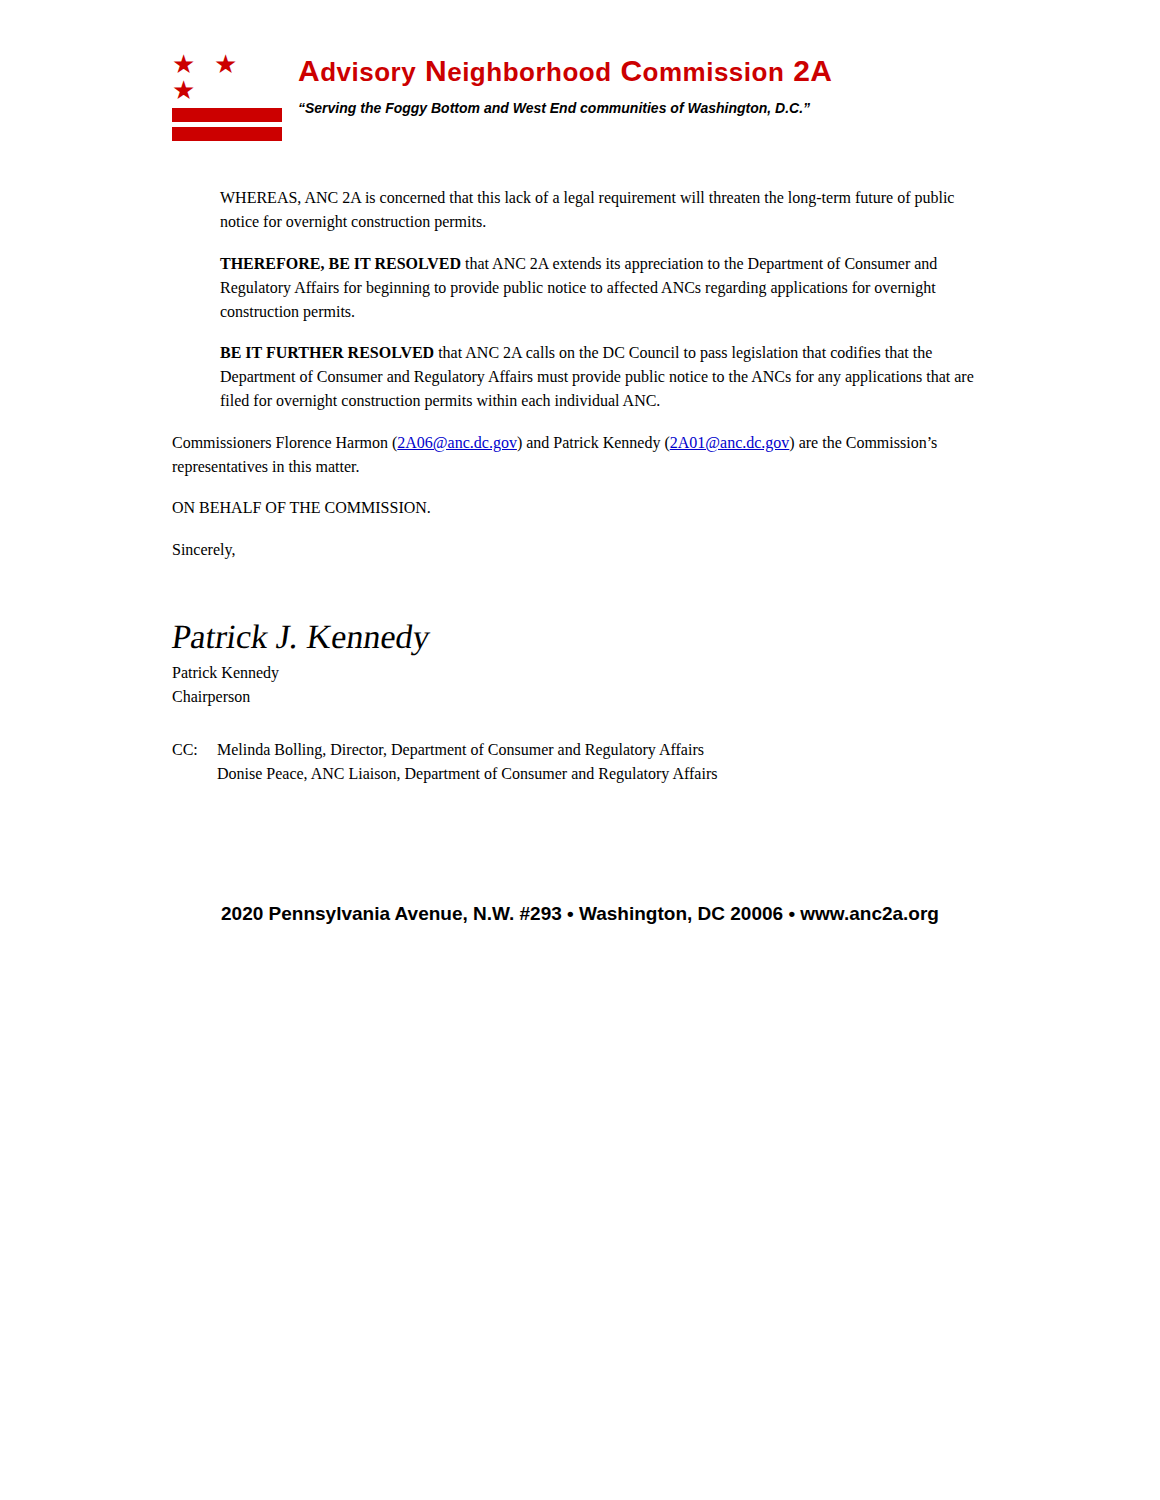★ ★ ★
Advisory Neighborhood Commission 2A
“Serving the Foggy Bottom and West End communities of Washington, D.C.”
WHEREAS, ANC 2A is concerned that this lack of a legal requirement will threaten the long-term future of public notice for overnight construction permits.
THEREFORE, BE IT RESOLVED that ANC 2A extends its appreciation to the Department of Consumer and Regulatory Affairs for beginning to provide public notice to affected ANCs regarding applications for overnight construction permits.
BE IT FURTHER RESOLVED that ANC 2A calls on the DC Council to pass legislation that codifies that the Department of Consumer and Regulatory Affairs must provide public notice to the ANCs for any applications that are filed for overnight construction permits within each individual ANC.
Commissioners Florence Harmon (2A06@anc.dc.gov) and Patrick Kennedy (2A01@anc.dc.gov) are the Commission’s representatives in this matter.
ON BEHALF OF THE COMMISSION.
Sincerely,
Patrick J. Kennedy
Patrick Kennedy
Chairperson
CC:
Melinda Bolling, Director, Department of Consumer and Regulatory Affairs
Donise Peace, ANC Liaison, Department of Consumer and Regulatory Affairs
2020 Pennsylvania Avenue, N.W. #293 • Washington, DC 20006 • www.anc2a.org